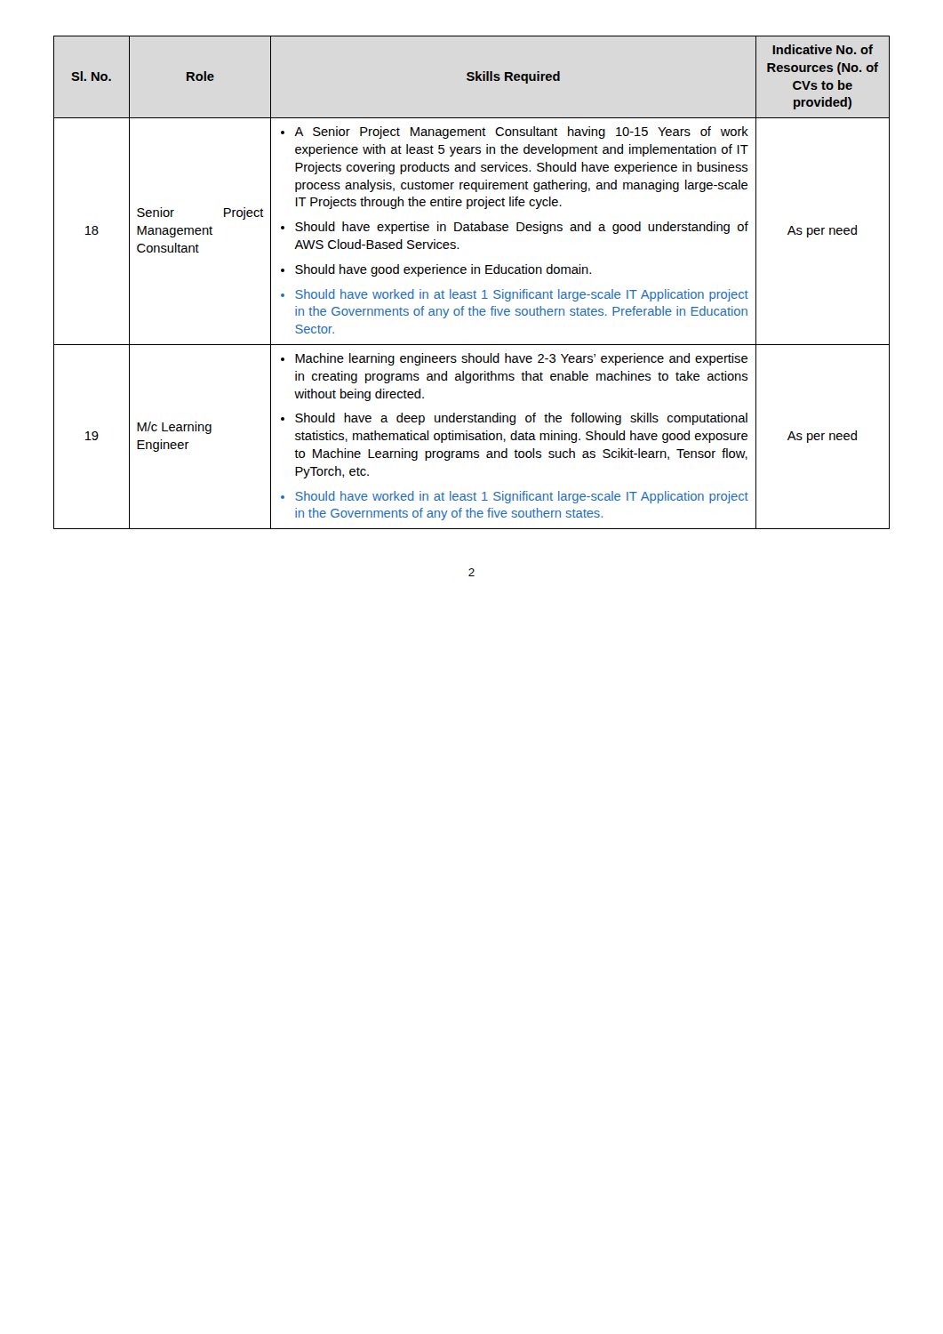| Sl. No. | Role | Skills Required | Indicative No. of Resources (No. of CVs to be provided) |
| --- | --- | --- | --- |
| 18 | Senior Project Management Consultant | A Senior Project Management Consultant having 10-15 Years of work experience with at least 5 years in the development and implementation of IT Projects covering products and services. Should have experience in business process analysis, customer requirement gathering, and managing large-scale IT Projects through the entire project life cycle. Should have expertise in Database Designs and a good understanding of AWS Cloud-Based Services. Should have good experience in Education domain. Should have worked in at least 1 Significant large-scale IT Application project in the Governments of any of the five southern states. Preferable in Education Sector. | As per need |
| 19 | M/c Learning Engineer | Machine learning engineers should have 2-3 Years’ experience and expertise in creating programs and algorithms that enable machines to take actions without being directed. Should have a deep understanding of the following skills computational statistics, mathematical optimisation, data mining. Should have good exposure to Machine Learning programs and tools such as Scikit-learn, Tensor flow, PyTorch, etc. Should have worked in at least 1 Significant large-scale IT Application project in the Governments of any of the five southern states. | As per need |
2